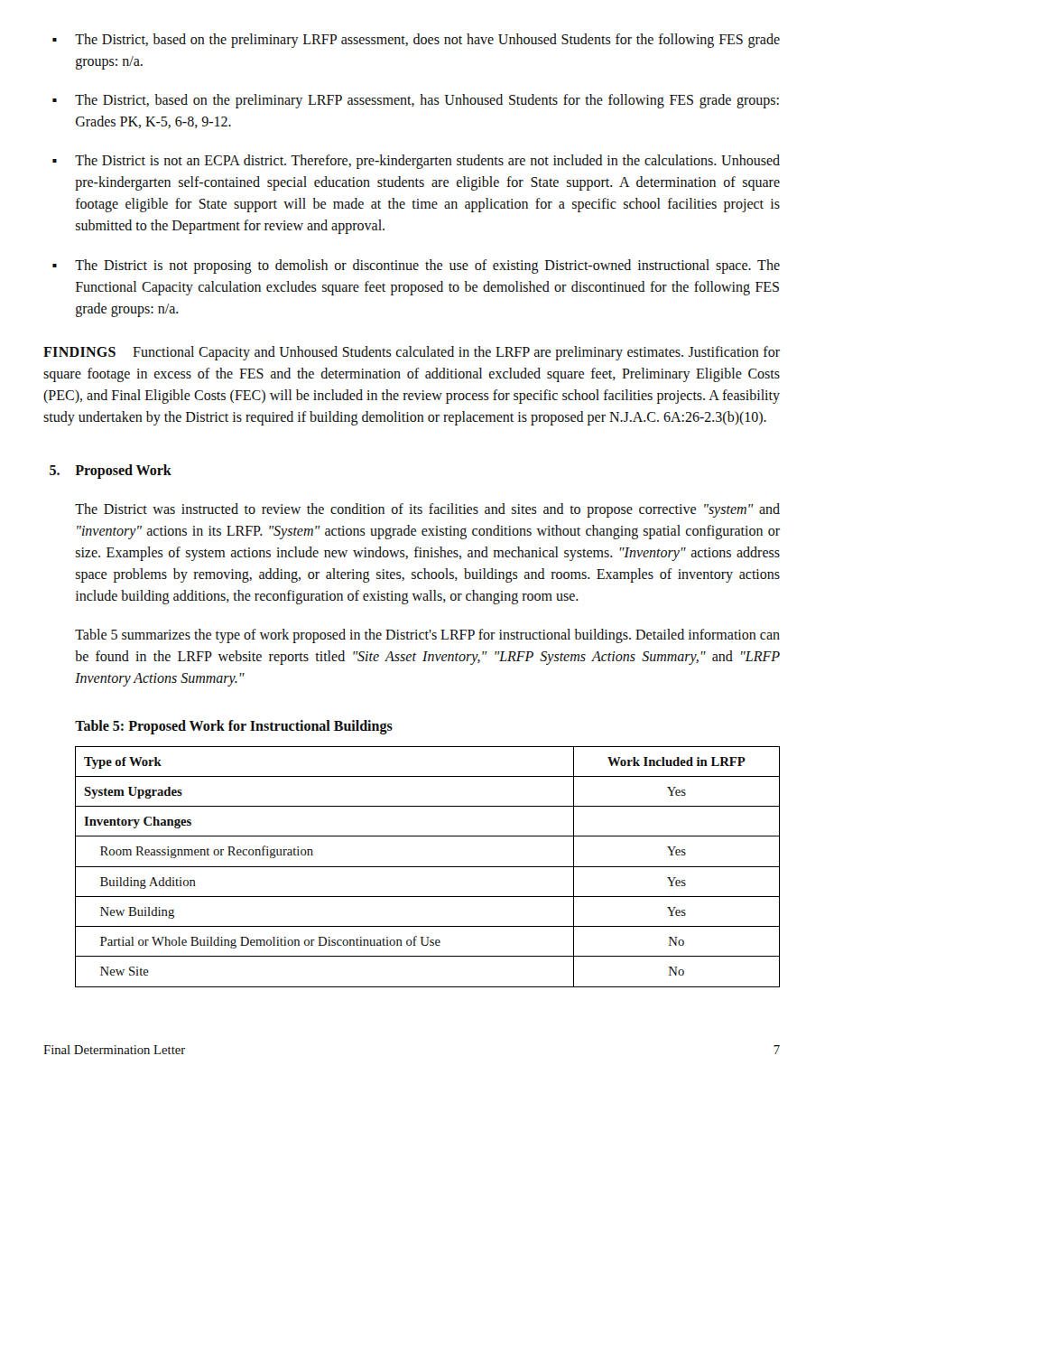The District, based on the preliminary LRFP assessment, does not have Unhoused Students for the following FES grade groups: n/a.
The District, based on the preliminary LRFP assessment, has Unhoused Students for the following FES grade groups: Grades PK, K-5, 6-8, 9-12.
The District is not an ECPA district. Therefore, pre-kindergarten students are not included in the calculations. Unhoused pre-kindergarten self-contained special education students are eligible for State support. A determination of square footage eligible for State support will be made at the time an application for a specific school facilities project is submitted to the Department for review and approval.
The District is not proposing to demolish or discontinue the use of existing District-owned instructional space. The Functional Capacity calculation excludes square feet proposed to be demolished or discontinued for the following FES grade groups: n/a.
FINDINGS Functional Capacity and Unhoused Students calculated in the LRFP are preliminary estimates. Justification for square footage in excess of the FES and the determination of additional excluded square feet, Preliminary Eligible Costs (PEC), and Final Eligible Costs (FEC) will be included in the review process for specific school facilities projects. A feasibility study undertaken by the District is required if building demolition or replacement is proposed per N.J.A.C. 6A:26-2.3(b)(10).
Proposed Work
The District was instructed to review the condition of its facilities and sites and to propose corrective "system" and "inventory" actions in its LRFP. "System" actions upgrade existing conditions without changing spatial configuration or size. Examples of system actions include new windows, finishes, and mechanical systems. "Inventory" actions address space problems by removing, adding, or altering sites, schools, buildings and rooms. Examples of inventory actions include building additions, the reconfiguration of existing walls, or changing room use.
Table 5 summarizes the type of work proposed in the District's LRFP for instructional buildings. Detailed information can be found in the LRFP website reports titled "Site Asset Inventory," "LRFP Systems Actions Summary," and "LRFP Inventory Actions Summary."
Table 5: Proposed Work for Instructional Buildings
| Type of Work | Work Included in LRFP |
| --- | --- |
| System Upgrades | Yes |
| Inventory Changes | |
| Room Reassignment or Reconfiguration | Yes |
| Building Addition | Yes |
| New Building | Yes |
| Partial or Whole Building Demolition or Discontinuation of Use | No |
| New Site | No |
Final Determination Letter 7